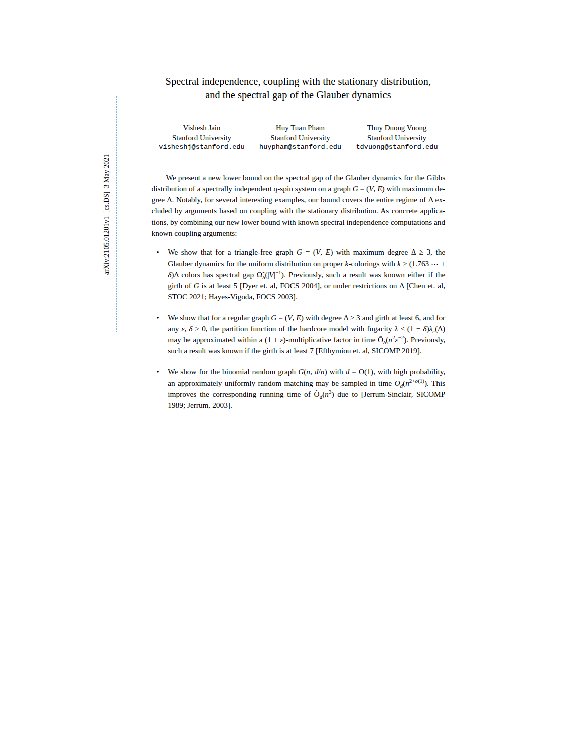arXiv:2105.01201v1 [cs.DS] 3 May 2021
Spectral independence, coupling with the stationary distribution,
and the spectral gap of the Glauber dynamics
| Vishesh Jain Stanford University visheshj@stanford.edu | Huy Tuan Pham Stanford University huypham@stanford.edu | Thuy Duong Vuong Stanford University tdvuong@stanford.edu |
We present a new lower bound on the spectral gap of the Glauber dynamics for the Gibbs distribution of a spectrally independent q-spin system on a graph G = (V, E) with maximum degree Δ. Notably, for several interesting examples, our bound covers the entire regime of Δ excluded by arguments based on coupling with the stationary distribution. As concrete applications, by combining our new lower bound with known spectral independence computations and known coupling arguments:
We show that for a triangle-free graph G = (V, E) with maximum degree Δ ≥ 3, the Glauber dynamics for the uniform distribution on proper k-colorings with k ≥ (1.763 ⋯ + δ)Δ colors has spectral gap Ω̃δ(|V|−1). Previously, such a result was known either if the girth of G is at least 5 [Dyer et. al, FOCS 2004], or under restrictions on Δ [Chen et. al, STOC 2021; Hayes-Vigoda, FOCS 2003].
We show that for a regular graph G = (V, E) with degree Δ ≥ 3 and girth at least 6, and for any ε, δ > 0, the partition function of the hardcore model with fugacity λ ≤ (1 − δ)λc(Δ) may be approximated within a (1 + ε)-multiplicative factor in time Õδ(n2ε−2). Previously, such a result was known if the girth is at least 7 [Efthymiou et. al, SICOMP 2019].
We show for the binomial random graph G(n, d/n) with d = O(1), with high probability, an approximately uniformly random matching may be sampled in time Od(n2+o(1)). This improves the corresponding running time of Õd(n3) due to [Jerrum-Sinclair, SICOMP 1989; Jerrum, 2003].